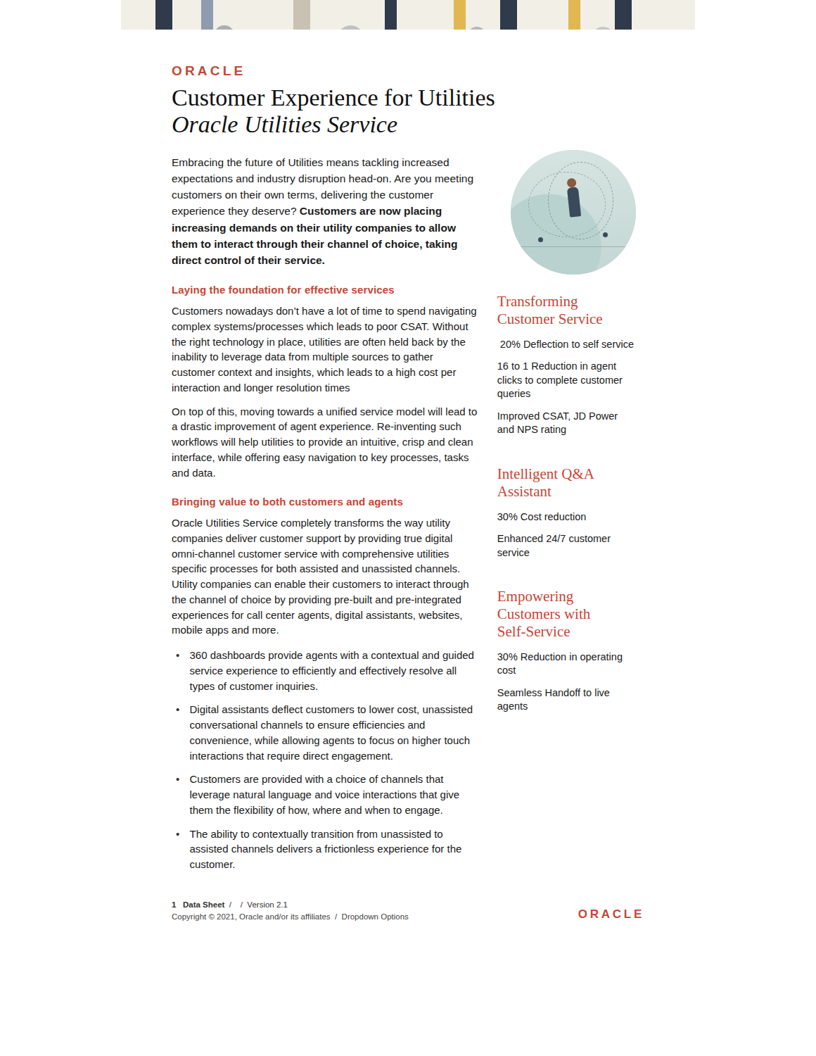ORACLE
Customer Experience for Utilities Oracle Utilities Service
Embracing the future of Utilities means tackling increased expectations and industry disruption head-on. Are you meeting customers on their own terms, delivering the customer experience they deserve? Customers are now placing increasing demands on their utility companies to allow them to interact through their channel of choice, taking direct control of their service.
Laying the foundation for effective services
Customers nowadays don’t have a lot of time to spend navigating complex systems/processes which leads to poor CSAT. Without the right technology in place, utilities are often held back by the inability to leverage data from multiple sources to gather customer context and insights, which leads to a high cost per interaction and longer resolution times
On top of this, moving towards a unified service model will lead to a drastic improvement of agent experience. Re-inventing such workflows will help utilities to provide an intuitive, crisp and clean interface, while offering easy navigation to key processes, tasks and data.
Bringing value to both customers and agents
Oracle Utilities Service completely transforms the way utility companies deliver customer support by providing true digital omni-channel customer service with comprehensive utilities specific processes for both assisted and unassisted channels. Utility companies can enable their customers to interact through the channel of choice by providing pre-built and pre-integrated experiences for call center agents, digital assistants, websites, mobile apps and more.
360 dashboards provide agents with a contextual and guided service experience to efficiently and effectively resolve all types of customer inquiries.
Digital assistants deflect customers to lower cost, unassisted conversational channels to ensure efficiencies and convenience, while allowing agents to focus on higher touch interactions that require direct engagement.
Customers are provided with a choice of channels that leverage natural language and voice interactions that give them the flexibility of how, where and when to engage.
The ability to contextually transition from unassisted to assisted channels delivers a frictionless experience for the customer.
Transforming
Customer Service
20% Deflection to self service
16 to 1 Reduction in agent clicks to complete customer queries
Improved CSAT, JD Power and NPS rating
Intelligent Q&A
Assistant
30% Cost reduction
Enhanced 24/7 customer service
Empowering
Customers with
Self-Service
30% Reduction in operating cost
Seamless Handoff to live agents
1 Data Sheet / / Version 2.1
Copyright © 2021, Oracle and/or its affiliates / Dropdown Options
ORACLE